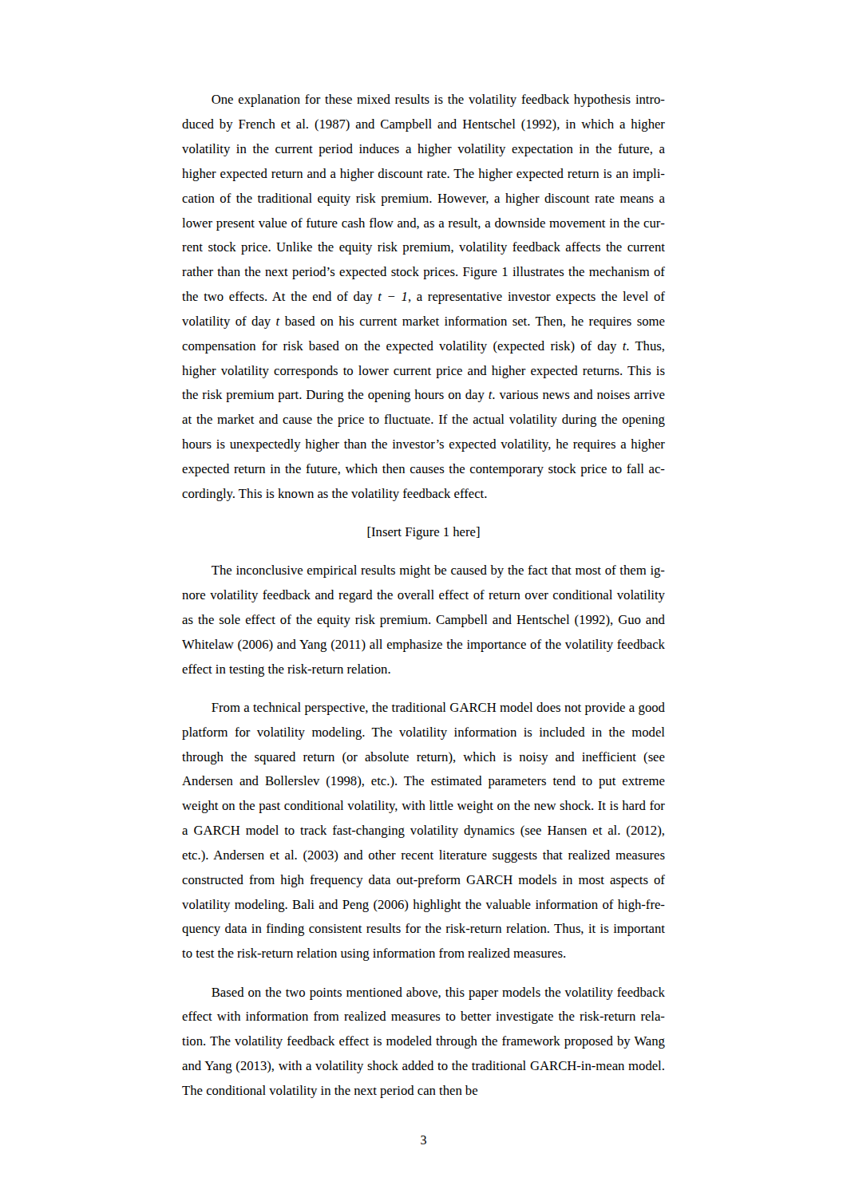One explanation for these mixed results is the volatility feedback hypothesis introduced by French et al. (1987) and Campbell and Hentschel (1992), in which a higher volatility in the current period induces a higher volatility expectation in the future, a higher expected return and a higher discount rate. The higher expected return is an implication of the traditional equity risk premium. However, a higher discount rate means a lower present value of future cash flow and, as a result, a downside movement in the current stock price. Unlike the equity risk premium, volatility feedback affects the current rather than the next period’s expected stock prices. Figure 1 illustrates the mechanism of the two effects. At the end of day t − 1, a representative investor expects the level of volatility of day t based on his current market information set. Then, he requires some compensation for risk based on the expected volatility (expected risk) of day t. Thus, higher volatility corresponds to lower current price and higher expected returns. This is the risk premium part. During the opening hours on day t. various news and noises arrive at the market and cause the price to fluctuate. If the actual volatility during the opening hours is unexpectedly higher than the investor’s expected volatility, he requires a higher expected return in the future, which then causes the contemporary stock price to fall accordingly. This is known as the volatility feedback effect.
[Insert Figure 1 here]
The inconclusive empirical results might be caused by the fact that most of them ignore volatility feedback and regard the overall effect of return over conditional volatility as the sole effect of the equity risk premium. Campbell and Hentschel (1992), Guo and Whitelaw (2006) and Yang (2011) all emphasize the importance of the volatility feedback effect in testing the risk-return relation.
From a technical perspective, the traditional GARCH model does not provide a good platform for volatility modeling. The volatility information is included in the model through the squared return (or absolute return), which is noisy and inefficient (see Andersen and Bollerslev (1998), etc.). The estimated parameters tend to put extreme weight on the past conditional volatility, with little weight on the new shock. It is hard for a GARCH model to track fast-changing volatility dynamics (see Hansen et al. (2012), etc.). Andersen et al. (2003) and other recent literature suggests that realized measures constructed from high frequency data out-preform GARCH models in most aspects of volatility modeling. Bali and Peng (2006) highlight the valuable information of high-frequency data in finding consistent results for the risk-return relation. Thus, it is important to test the risk-return relation using information from realized measures.
Based on the two points mentioned above, this paper models the volatility feedback effect with information from realized measures to better investigate the risk-return relation. The volatility feedback effect is modeled through the framework proposed by Wang and Yang (2013), with a volatility shock added to the traditional GARCH-in-mean model. The conditional volatility in the next period can then be
3